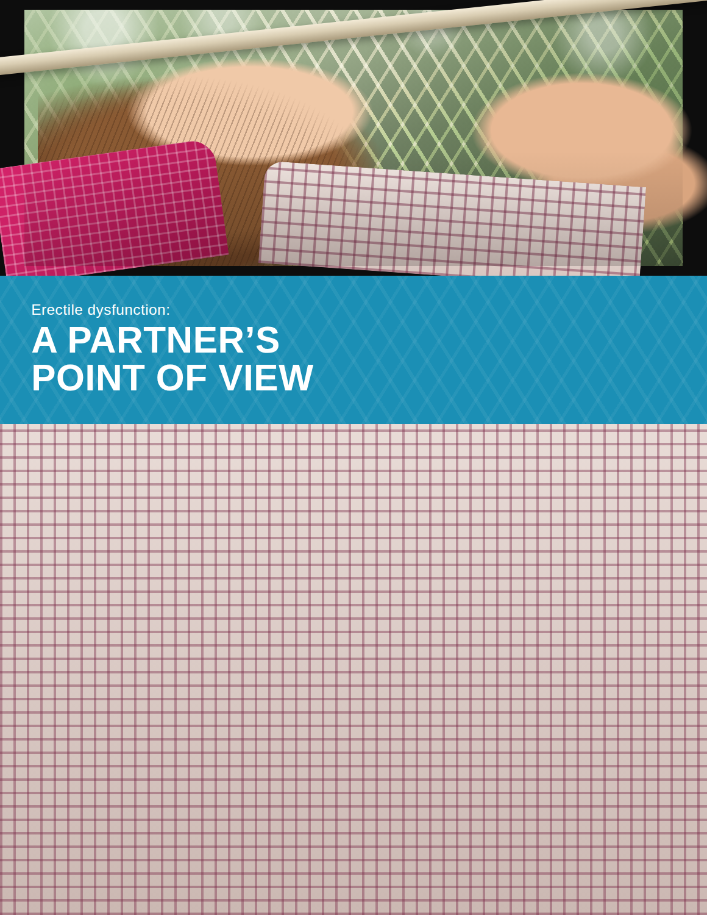Erectile dysfunction:
A Partner’s Point of View